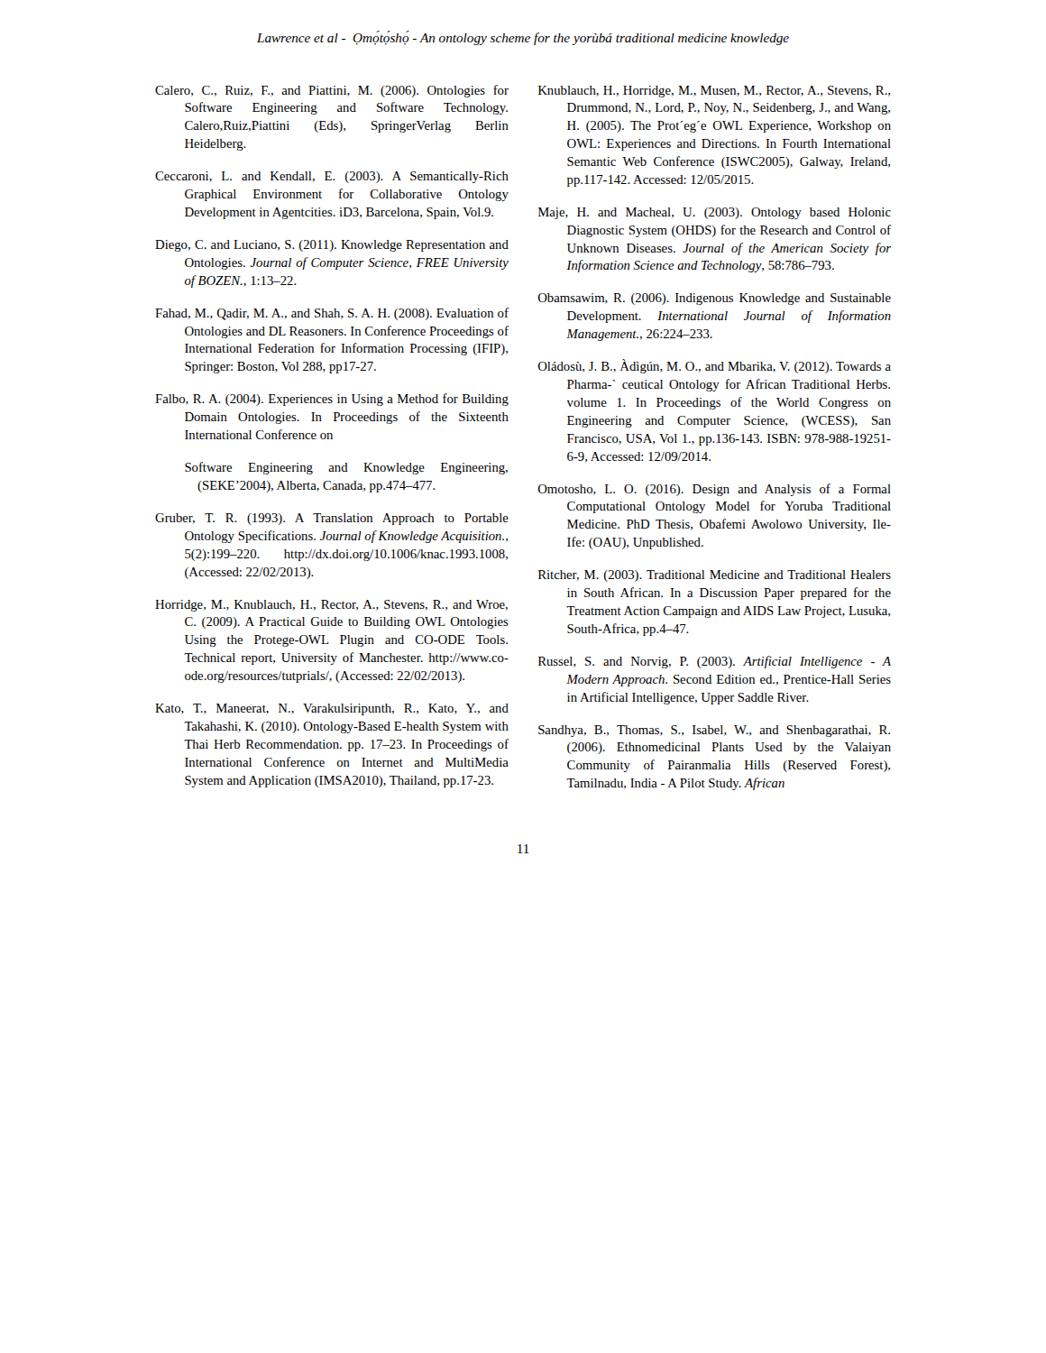Lawrence et al - Ọmọ́tọ́shọ́ - An ontology scheme for the yorùbá traditional medicine knowledge
Calero, C., Ruiz, F., and Piattini, M. (2006). Ontologies for Software Engineering and Software Technology. Calero,Ruiz,Piattini (Eds), SpringerVerlag Berlin Heidelberg.
Ceccaroni, L. and Kendall, E. (2003). A Semantically-Rich Graphical Environment for Collaborative Ontology Development in Agentcities. iD3, Barcelona, Spain, Vol.9.
Diego, C. and Luciano, S. (2011). Knowledge Representation and Ontologies. Journal of Computer Science, FREE University of BOZEN., 1:13–22.
Fahad, M., Qadir, M. A., and Shah, S. A. H. (2008). Evaluation of Ontologies and DL Reasoners. In Conference Proceedings of International Federation for Information Processing (IFIP), Springer: Boston, Vol 288, pp17-27.
Falbo, R. A. (2004). Experiences in Using a Method for Building Domain Ontologies. In Proceedings of the Sixteenth International Conference on
Software Engineering and Knowledge Engineering, (SEKE’2004), Alberta, Canada, pp.474–477.
Gruber, T. R. (1993). A Translation Approach to Portable Ontology Specifications. Journal of Knowledge Acquisition., 5(2):199–220. http://dx.doi.org/10.1006/knac.1993.1008, (Accessed: 22/02/2013).
Horridge, M., Knublauch, H., Rector, A., Stevens, R., and Wroe, C. (2009). A Practical Guide to Building OWL Ontologies Using the Protege-OWL Plugin and CO-ODE Tools. Technical report, University of Manchester. http://www.co-ode.org/resources/tutprials/, (Accessed: 22/02/2013).
Kato, T., Maneerat, N., Varakulsiripunth, R., Kato, Y., and Takahashi, K. (2010). Ontology-Based E-health System with Thai Herb Recommendation. pp. 17–23. In Proceedings of International Conference on Internet and MultiMedia System and Application (IMSA2010), Thailand, pp.17-23.
Knublauch, H., Horridge, M., Musen, M., Rector, A., Stevens, R., Drummond, N., Lord, P., Noy, N., Seidenberg, J., and Wang, H. (2005). The Prot´eg´e OWL Experience, Workshop on OWL: Experiences and Directions. In Fourth International Semantic Web Conference (ISWC2005), Galway, Ireland, pp.117-142. Accessed: 12/05/2015.
Maje, H. and Macheal, U. (2003). Ontology based Holonic Diagnostic System (OHDS) for the Research and Control of Unknown Diseases. Journal of the American Society for Information Science and Technology, 58:786–793.
Obamsawim, R. (2006). Indigenous Knowledge and Sustainable Development. International Journal of Information Management., 26:224–233.
Oládosù, J. B., Àdìgún, M. O., and Mbarika, V. (2012). Towards a Pharma-` ceutical Ontology for African Traditional Herbs. volume 1. In Proceedings of the World Congress on Engineering and Computer Science, (WCESS), San Francisco, USA, Vol 1., pp.136-143. ISBN: 978-988-19251-6-9, Accessed: 12/09/2014.
Omotosho, L. O. (2016). Design and Analysis of a Formal Computational Ontology Model for Yoruba Traditional Medicine. PhD Thesis, Obafemi Awolowo University, Ile-Ife: (OAU), Unpublished.
Ritcher, M. (2003). Traditional Medicine and Traditional Healers in South African. In a Discussion Paper prepared for the Treatment Action Campaign and AIDS Law Project, Lusuka, South-Africa, pp.4–47.
Russel, S. and Norvig, P. (2003). Artificial Intelligence - A Modern Approach. Second Edition ed., Prentice-Hall Series in Artificial Intelligence, Upper Saddle River.
Sandhya, B., Thomas, S., Isabel, W., and Shenbagarathai, R. (2006). Ethnomedicinal Plants Used by the Valaiyan Community of Pairanmalia Hills (Reserved Forest), Tamilnadu, India - A Pilot Study. African
11